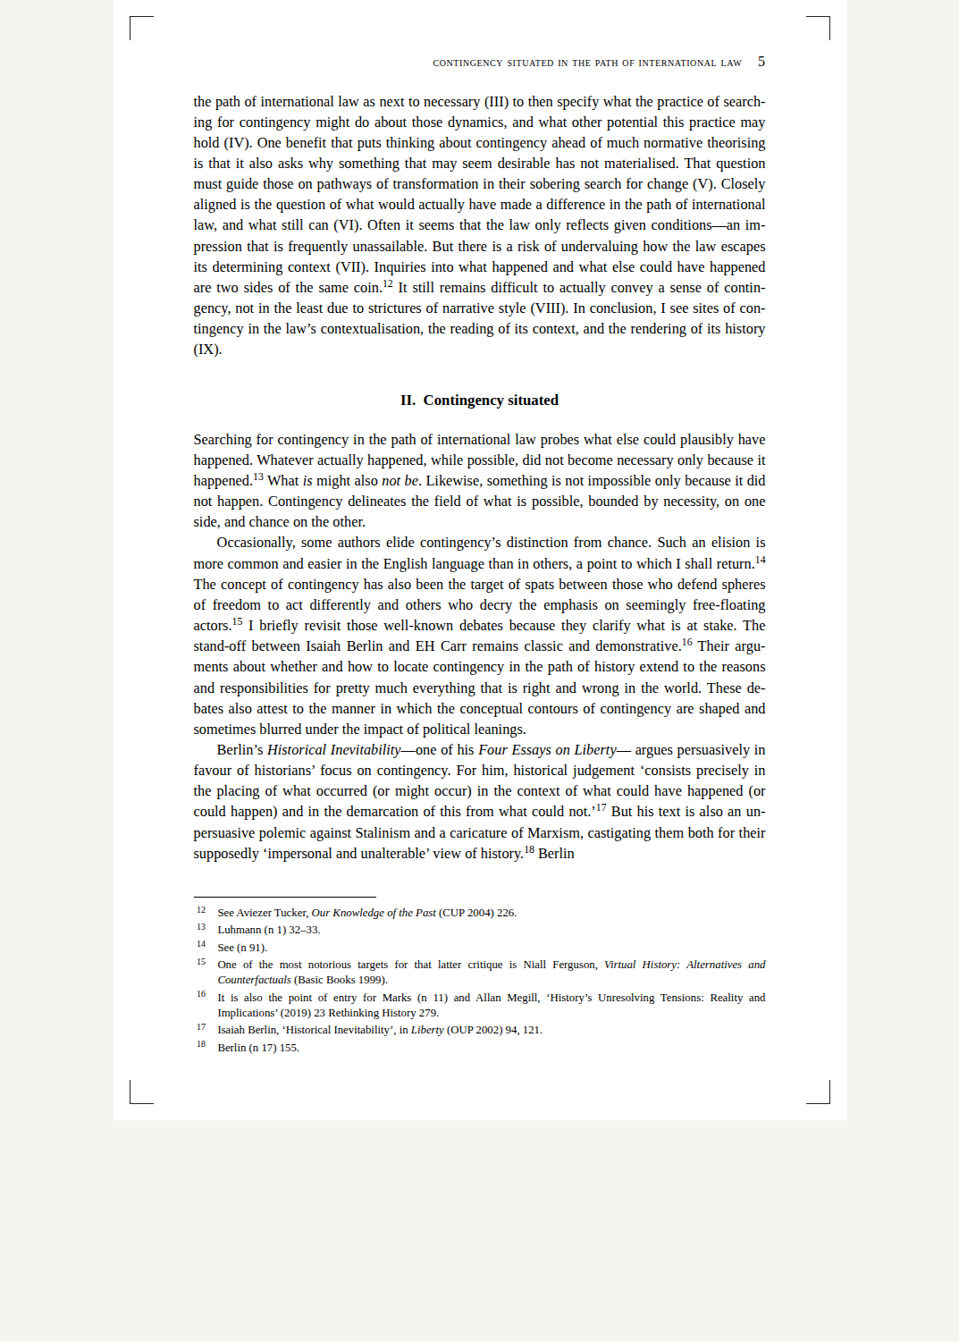contingency situated in the path of international law 5
the path of international law as next to necessary (III) to then specify what the practice of searching for contingency might do about those dynamics, and what other potential this practice may hold (IV). One benefit that puts thinking about contingency ahead of much normative theorising is that it also asks why something that may seem desirable has not materialised. That question must guide those on pathways of transformation in their sobering search for change (V). Closely aligned is the question of what would actually have made a difference in the path of international law, and what still can (VI). Often it seems that the law only reflects given conditions—an impression that is frequently unassailable. But there is a risk of undervaluing how the law escapes its determining context (VII). Inquiries into what happened and what else could have happened are two sides of the same coin.12 It still remains difficult to actually convey a sense of contingency, not in the least due to strictures of narrative style (VIII). In conclusion, I see sites of contingency in the law’s contextualisation, the reading of its context, and the rendering of its history (IX).
II. Contingency situated
Searching for contingency in the path of international law probes what else could plausibly have happened. Whatever actually happened, while possible, did not become necessary only because it happened.13 What is might also not be. Likewise, something is not impossible only because it did not happen. Contingency delineates the field of what is possible, bounded by necessity, on one side, and chance on the other.
Occasionally, some authors elide contingency’s distinction from chance. Such an elision is more common and easier in the English language than in others, a point to which I shall return.14 The concept of contingency has also been the target of spats between those who defend spheres of freedom to act differently and others who decry the emphasis on seemingly free-floating actors.15 I briefly revisit those well-known debates because they clarify what is at stake. The stand-off between Isaiah Berlin and EH Carr remains classic and demonstrative.16 Their arguments about whether and how to locate contingency in the path of history extend to the reasons and responsibilities for pretty much everything that is right and wrong in the world. These debates also attest to the manner in which the conceptual contours of contingency are shaped and sometimes blurred under the impact of political leanings.
Berlin’s Historical Inevitability—one of his Four Essays on Liberty— argues persuasively in favour of historians’ focus on contingency. For him, historical judgement ‘consists precisely in the placing of what occurred (or might occur) in the context of what could have happened (or could happen) and in the demarcation of this from what could not.’17 But his text is also an unpersuasive polemic against Stalinism and a caricature of Marxism, castigating them both for their supposedly ‘impersonal and unalterable’ view of history.18 Berlin
See Aviezer Tucker, Our Knowledge of the Past (CUP 2004) 226.
Luhmann (n 1) 32–33.
See (n 91).
One of the most notorious targets for that latter critique is Niall Ferguson, Virtual History: Alternatives and Counterfactuals (Basic Books 1999).
It is also the point of entry for Marks (n 11) and Allan Megill, ‘History’s Unresolving Tensions: Reality and Implications’ (2019) 23 Rethinking History 279.
Isaiah Berlin, ‘Historical Inevitability’, in Liberty (OUP 2002) 94, 121.
Berlin (n 17) 155.